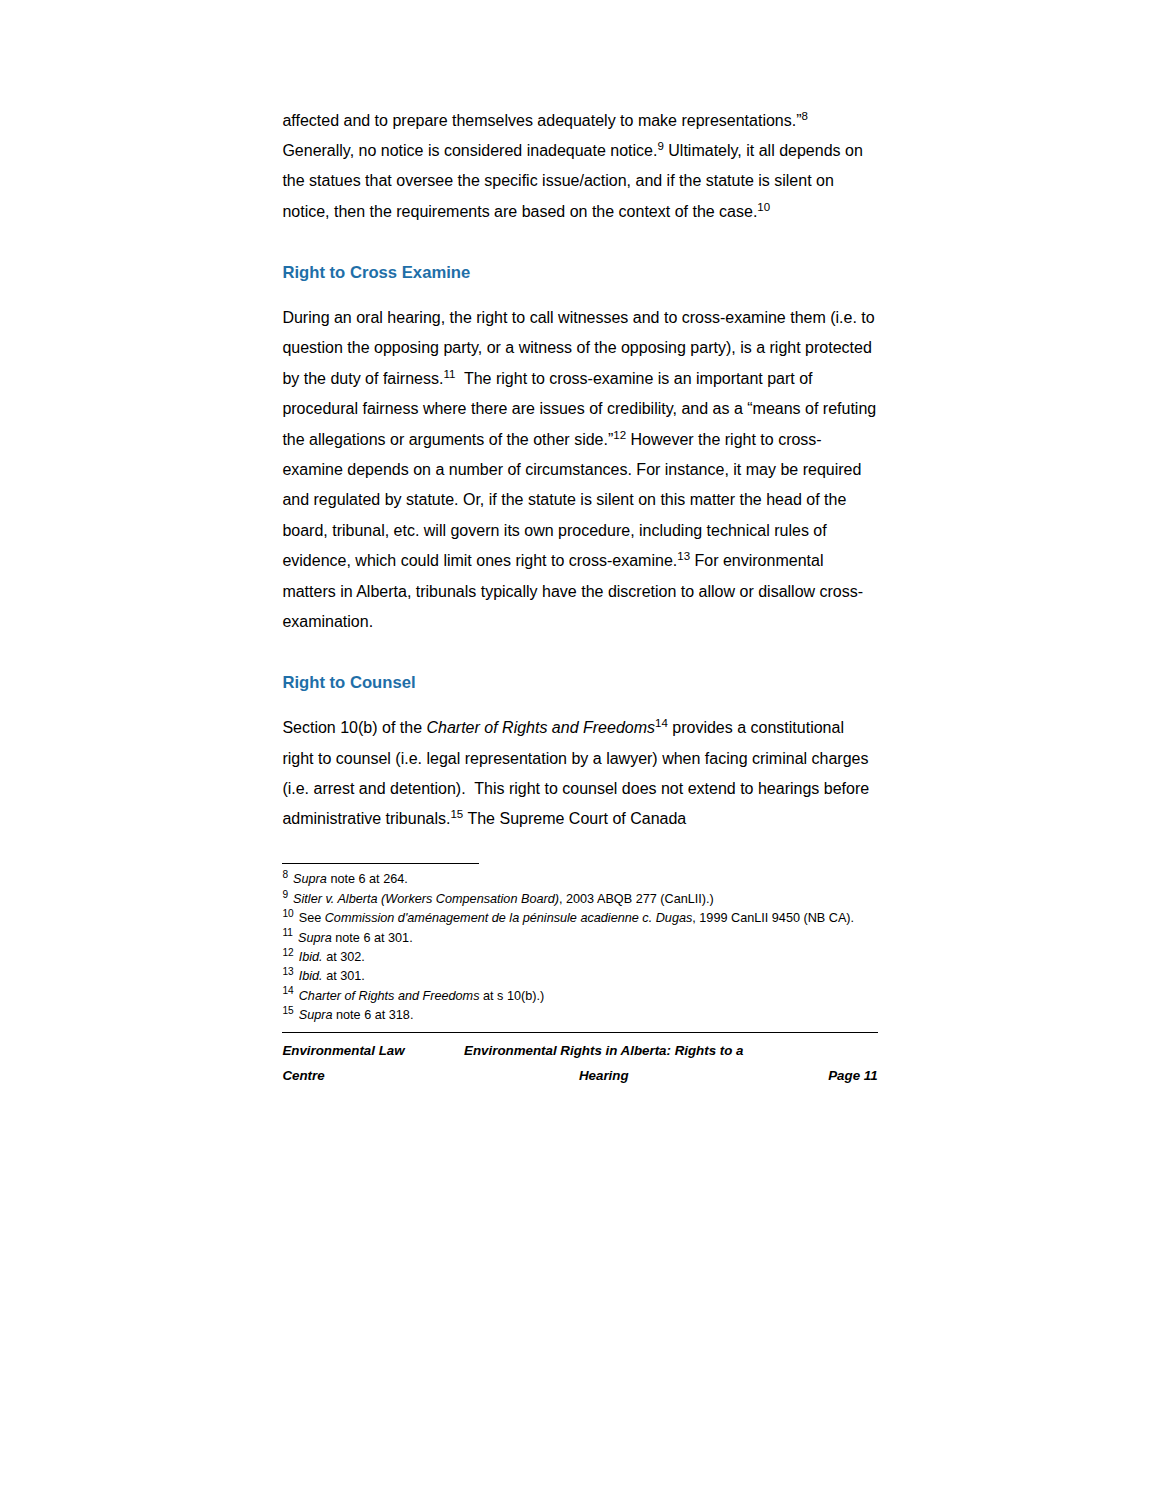affected and to prepare themselves adequately to make representations.”8 Generally, no notice is considered inadequate notice.9 Ultimately, it all depends on the statues that oversee the specific issue/action, and if the statute is silent on notice, then the requirements are based on the context of the case.10
Right to Cross Examine
During an oral hearing, the right to call witnesses and to cross-examine them (i.e. to question the opposing party, or a witness of the opposing party), is a right protected by the duty of fairness.11 The right to cross-examine is an important part of procedural fairness where there are issues of credibility, and as a “means of refuting the allegations or arguments of the other side.”12 However the right to cross-examine depends on a number of circumstances. For instance, it may be required and regulated by statute. Or, if the statute is silent on this matter the head of the board, tribunal, etc. will govern its own procedure, including technical rules of evidence, which could limit ones right to cross-examine.13 For environmental matters in Alberta, tribunals typically have the discretion to allow or disallow cross-examination.
Right to Counsel
Section 10(b) of the Charter of Rights and Freedoms14 provides a constitutional right to counsel (i.e. legal representation by a lawyer) when facing criminal charges (i.e. arrest and detention). This right to counsel does not extend to hearings before administrative tribunals.15 The Supreme Court of Canada
8 Supra note 6 at 264.
9 Sitler v. Alberta (Workers Compensation Board), 2003 ABQB 277 (CanLII).)
10 See Commission d'aménagement de la péninsule acadienne c. Dugas, 1999 CanLII 9450 (NB CA).
11 Supra note 6 at 301.
12 Ibid. at 302.
13 Ibid. at 301.
14 Charter of Rights and Freedoms at s 10(b).)
15 Supra note 6 at 318.
| Environmental Law Centre | Environmental Rights in Alberta: Rights to a Hearing | Page 11 |